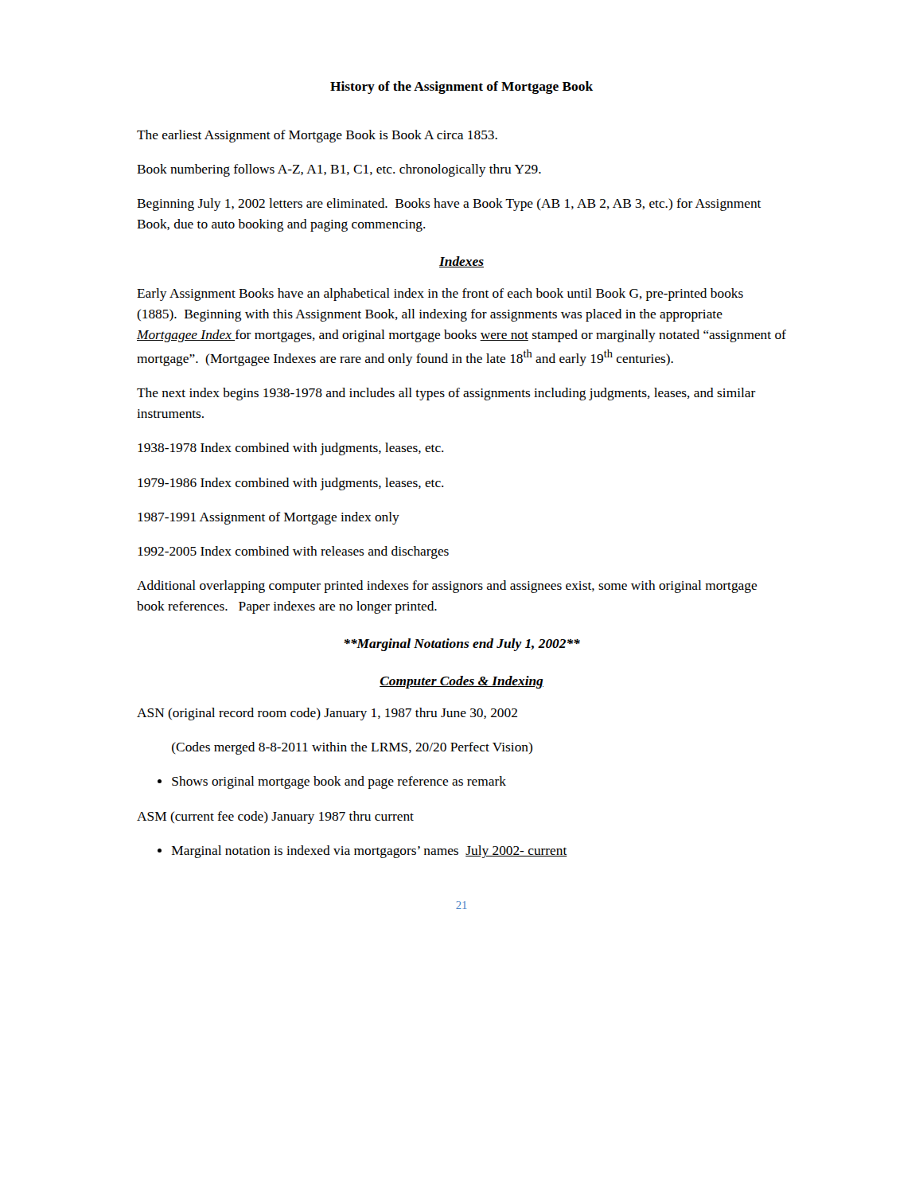History of the Assignment of Mortgage Book
The earliest Assignment of Mortgage Book is Book A circa 1853.
Book numbering follows A-Z, A1, B1, C1, etc. chronologically thru Y29.
Beginning July 1, 2002 letters are eliminated. Books have a Book Type (AB 1, AB 2, AB 3, etc.) for Assignment Book, due to auto booking and paging commencing.
Indexes
Early Assignment Books have an alphabetical index in the front of each book until Book G, pre-printed books (1885). Beginning with this Assignment Book, all indexing for assignments was placed in the appropriate Mortgagee Index for mortgages, and original mortgage books were not stamped or marginally notated “assignment of mortgage”. (Mortgagee Indexes are rare and only found in the late 18th and early 19th centuries).
The next index begins 1938-1978 and includes all types of assignments including judgments, leases, and similar instruments.
1938-1978 Index combined with judgments, leases, etc.
1979-1986 Index combined with judgments, leases, etc.
1987-1991 Assignment of Mortgage index only
1992-2005 Index combined with releases and discharges
Additional overlapping computer printed indexes for assignors and assignees exist, some with original mortgage book references. Paper indexes are no longer printed.
**Marginal Notations end July 1, 2002**
Computer Codes & Indexing
ASN (original record room code) January 1, 1987 thru June 30, 2002
(Codes merged 8-8-2011 within the LRMS, 20/20 Perfect Vision)
Shows original mortgage book and page reference as remark
ASM (current fee code) January 1987 thru current
Marginal notation is indexed via mortgagors’ names July 2002- current
21